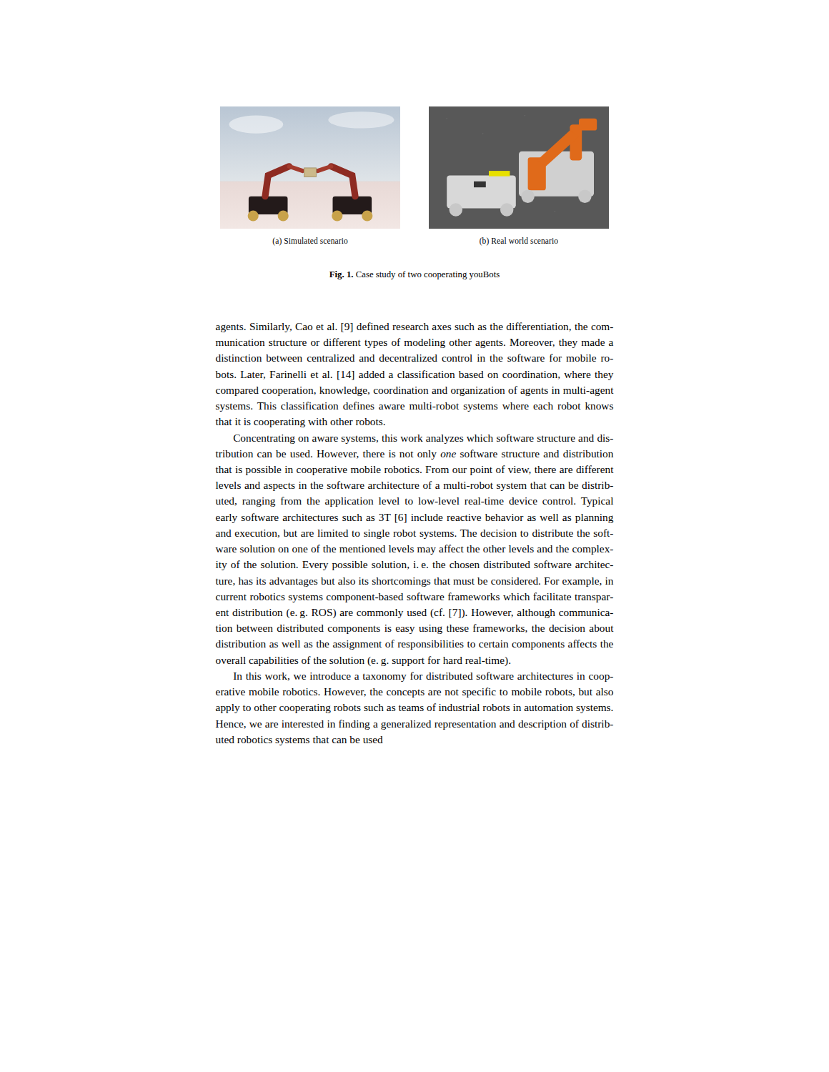(a) Simulated scenario
(b) Real world scenario
Fig. 1. Case study of two cooperating youBots
agents. Similarly, Cao et al. [9] defined research axes such as the differentiation, the communication structure or different types of modeling other agents. Moreover, they made a distinction between centralized and decentralized control in the software for mobile robots. Later, Farinelli et al. [14] added a classification based on coordination, where they compared cooperation, knowledge, coordination and organization of agents in multi-agent systems. This classification defines aware multi-robot systems where each robot knows that it is cooperating with other robots.
Concentrating on aware systems, this work analyzes which software structure and distribution can be used. However, there is not only one software structure and distribution that is possible in cooperative mobile robotics. From our point of view, there are different levels and aspects in the software architecture of a multi-robot system that can be distributed, ranging from the application level to low-level real-time device control. Typical early software architectures such as 3T [6] include reactive behavior as well as planning and execution, but are limited to single robot systems. The decision to distribute the software solution on one of the mentioned levels may affect the other levels and the complexity of the solution. Every possible solution, i. e. the chosen distributed software architecture, has its advantages but also its shortcomings that must be considered. For example, in current robotics systems component-based software frameworks which facilitate transparent distribution (e. g. ROS) are commonly used (cf. [7]). However, although communication between distributed components is easy using these frameworks, the decision about distribution as well as the assignment of responsibilities to certain components affects the overall capabilities of the solution (e. g. support for hard real-time).
In this work, we introduce a taxonomy for distributed software architectures in cooperative mobile robotics. However, the concepts are not specific to mobile robots, but also apply to other cooperating robots such as teams of industrial robots in automation systems. Hence, we are interested in finding a generalized representation and description of distributed robotics systems that can be used